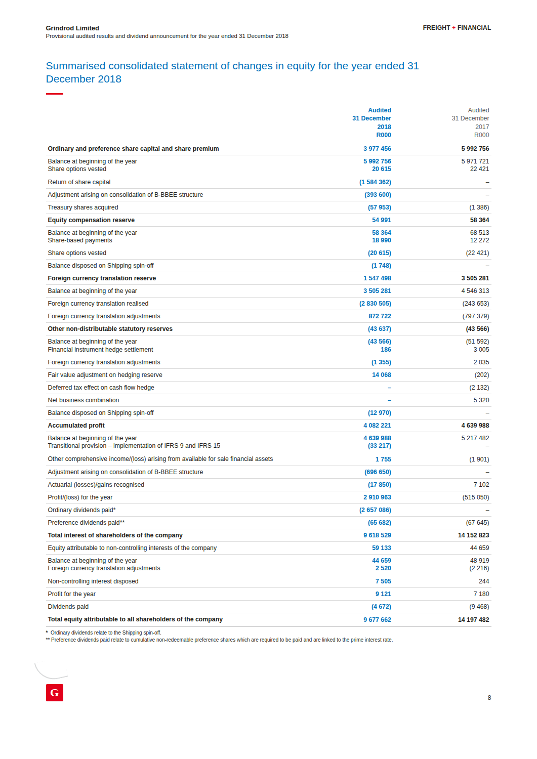Grindrod Limited
Provisional audited results and dividend announcement for the year ended 31 December 2018
FREIGHT + FINANCIAL
Summarised consolidated statement of changes in equity for the year ended 31 December 2018
| | Audited 31 December 2018 R000 | Audited 31 December 2017 R000 |
| --- | --- | --- |
| Ordinary and preference share capital and share premium | 3 977 456 | 5 992 756 |
| Balance at beginning of the year Share options vested | 5 992 756 20 615 | 5 971 721 22 421 |
| Return of share capital | (1 584 362) | – |
| Adjustment arising on consolidation of B-BBEE structure | (393 600) | – |
| Treasury shares acquired | (57 953) | (1 386) |
| Equity compensation reserve | 54 991 | 58 364 |
| Balance at beginning of the year Share-based payments | 58 364 18 990 | 68 513 12 272 |
| Share options vested | (20 615) | (22 421) |
| Balance disposed on Shipping spin-off | (1 748) | – |
| Foreign currency translation reserve | 1 547 498 | 3 505 281 |
| Balance at beginning of the year | 3 505 281 | 4 546 313 |
| Foreign currency translation realised | (2 830 505) | (243 653) |
| Foreign currency translation adjustments | 872 722 | (797 379) |
| Other non-distributable statutory reserves | (43 637) | (43 566) |
| Balance at beginning of the year Financial instrument hedge settlement | (43 566) 186 | (51 592) 3 005 |
| Foreign currency translation adjustments | (1 355) | 2 035 |
| Fair value adjustment on hedging reserve | 14 068 | (202) |
| Deferred tax effect on cash flow hedge | – | (2 132) |
| Net business combination | – | 5 320 |
| Balance disposed on Shipping spin-off | (12 970) | – |
| Accumulated profit | 4 082 221 | 4 639 988 |
| Balance at beginning of the year Transitional provision – implementation of IFRS 9 and IFRS 15 | 4 639 988 (33 217) | 5 217 482 – |
| Other comprehensive income/(loss) arising from available for sale financial assets | 1 755 | (1 901) |
| Adjustment arising on consolidation of B-BBEE structure | (696 650) | – |
| Actuarial (losses)/gains recognised | (17 850) | 7 102 |
| Profit/(loss) for the year | 2 910 963 | (515 050) |
| Ordinary dividends paid* | (2 657 086) | – |
| Preference dividends paid** | (65 682) | (67 645) |
| Total interest of shareholders of the company | 9 618 529 | 14 152 823 |
| Equity attributable to non-controlling interests of the company | 59 133 | 44 659 |
| Balance at beginning of the year Foreign currency translation adjustments | 44 659 2 520 | 48 919 (2 216) |
| Non-controlling interest disposed | 7 505 | 244 |
| Profit for the year | 9 121 | 7 180 |
| Dividends paid | (4 672) | (9 468) |
| Total equity attributable to all shareholders of the company | 9 677 662 | 14 197 482 |
* Ordinary dividends relate to the Shipping spin-off.
** Preference dividends paid relate to cumulative non-redeemable preference shares which are required to be paid and are linked to the prime interest rate.
G
8